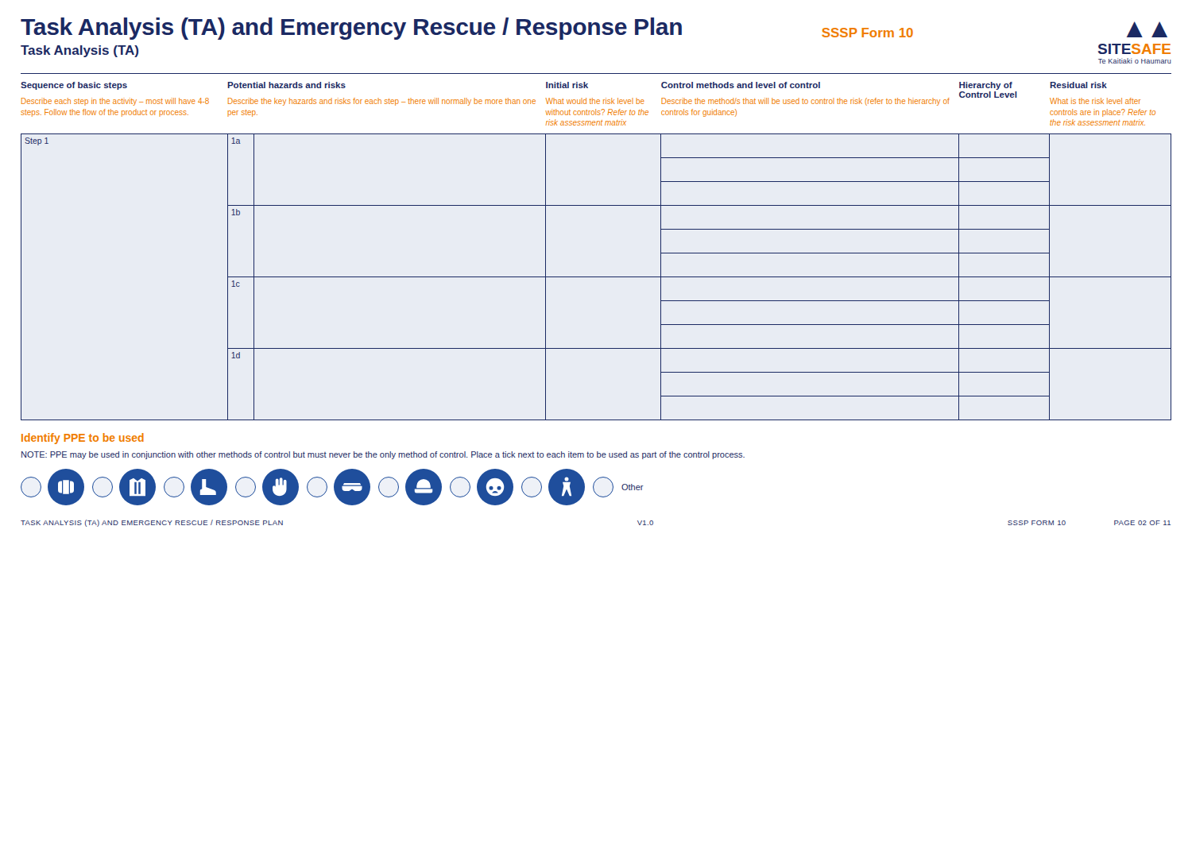Task Analysis (TA) and Emergency Rescue / Response Plan
Task Analysis (TA)
SSSP Form 10
▲▲
SITE SAFE
Te Kaitiaki o Haumaru
| Sequence of basic steps Describe each step in the activity – most will have 4-8 steps. Follow the flow of the product or process. | Potential hazards and risks Describe the key hazards and risks for each step – there will normally be more than one per step. | Initial risk What would the risk level be without controls? Refer to the risk assessment matrix | Control methods and level of control Describe the method/s that will be used to control the risk (refer to the hierarchy of controls for guidance) | Hierarchy of Control Level | Residual risk What is the risk level after controls are in place? Refer to the risk assessment matrix. |
| --- | --- | --- | --- | --- | --- |
| Step 1 | 1a | | | | | |
| 1b | | | | | |
| 1c | | | | | |
| 1d | | | | | |
Identify PPE to be used
NOTE: PPE may be used in conjunction with other methods of control but must never be the only method of control. Place a tick next to each item to be used as part of the control process.
Other
Task Analysis (TA) and Emergency Rescue / Response Plan
V1.0
SSSP Form 10 Page 02 of 11